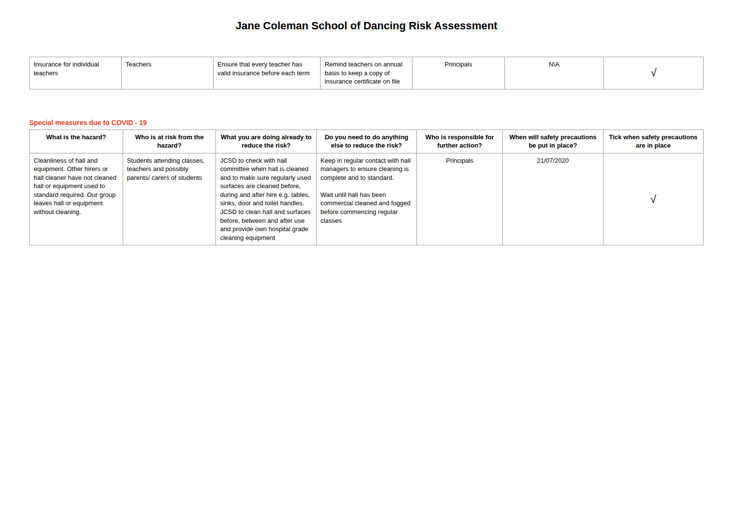Jane Coleman School of Dancing Risk Assessment
| Insurance for individual teachers | Teachers | Ensure that every teacher has valid insurance before each term | Remind teachers on annual basis to keep a copy of insurance certificate on file | Principals | N\A | √ |
Special measures due to COVID - 19
| What is the hazard? | Who is at risk from the hazard? | What you are doing already to reduce the risk? | Do you need to do anything else to reduce the risk? | Who is responsible for further action? | When will safety precautions be put in place? | Tick when safety precautions are in place |
| --- | --- | --- | --- | --- | --- | --- |
| Cleanliness of hall and equipment. Other hirers or hall cleaner have not cleaned hall or equipment used to standard required. Our group leaves hall or equipment without cleaning. | Students attending classes, teachers and possibly parents/ carers of students | JCSD to check with hall committee when hall is cleaned and to make sure regularly used surfaces are cleaned before, during and after hire e.g. tables, sinks, door and toilet handles. JCSD to clean hall and surfaces before, between and after use and provide own hospital grade cleaning equipment | Keep in regular contact with hall managers to ensure cleaning is complete and to standard. Wait until hall has been commercial cleaned and fogged before commencing regular classes | Principals | 21/07/2020 | √ |